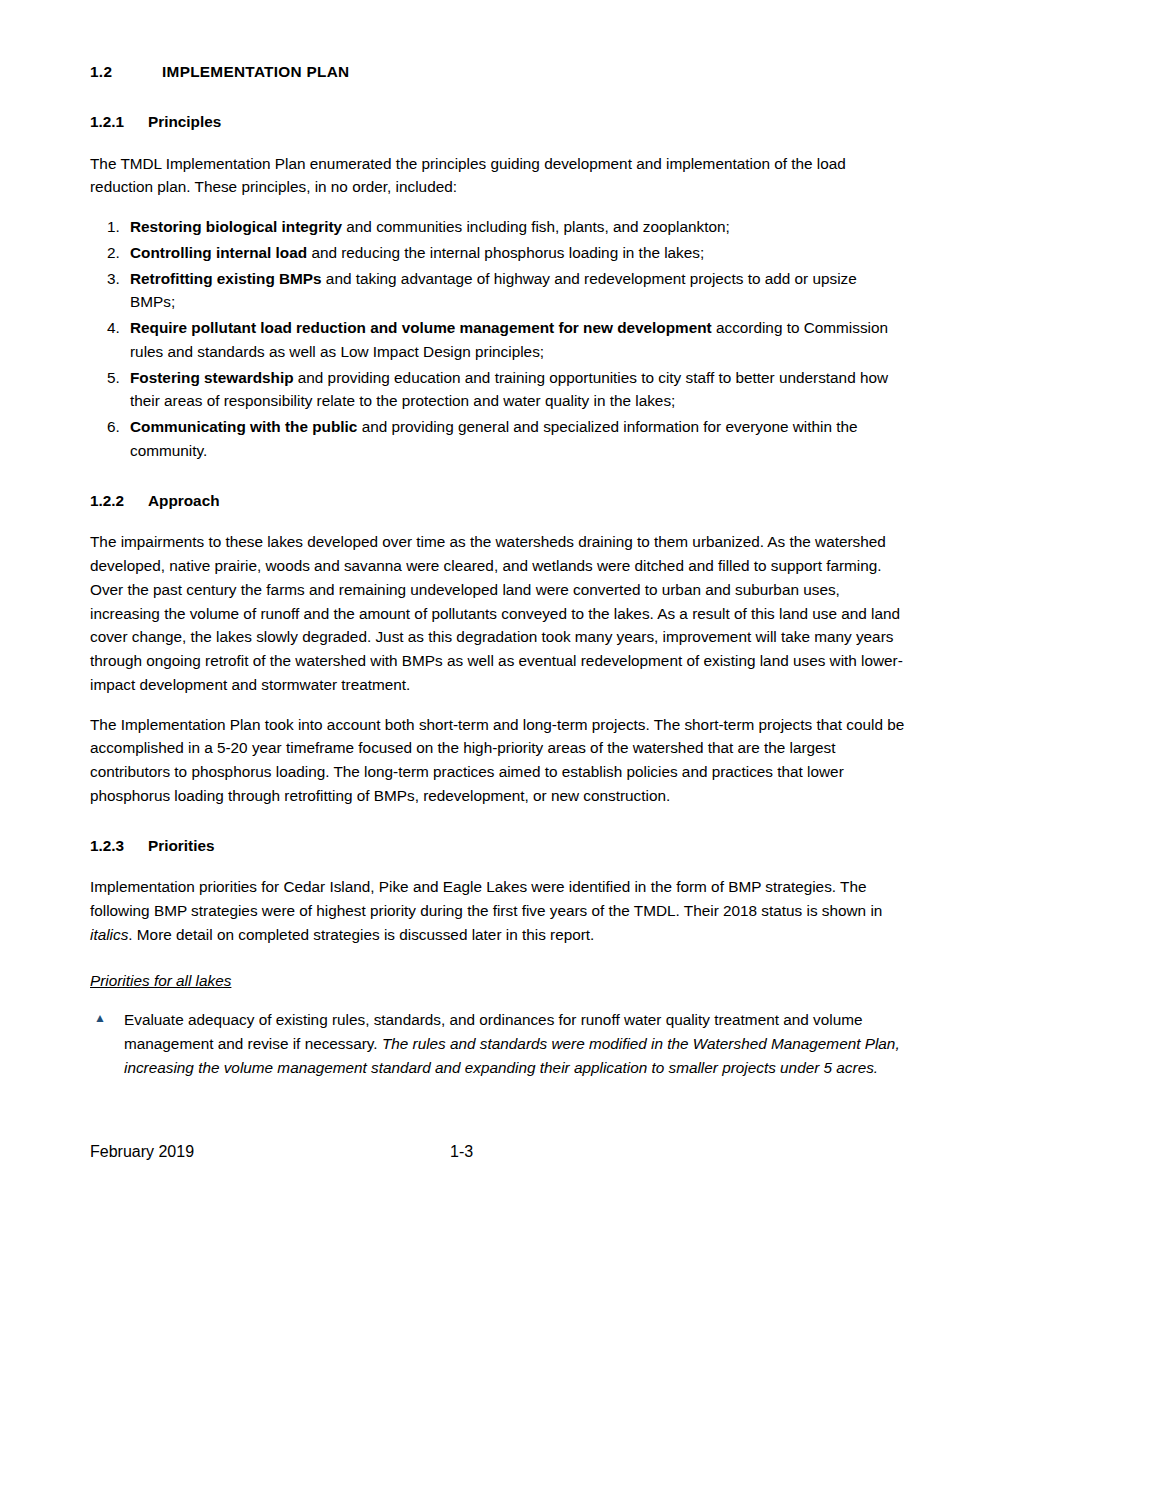1.2 IMPLEMENTATION PLAN
1.2.1 Principles
The TMDL Implementation Plan enumerated the principles guiding development and implementation of the load reduction plan. These principles, in no order, included:
Restoring biological integrity and communities including fish, plants, and zooplankton;
Controlling internal load and reducing the internal phosphorus loading in the lakes;
Retrofitting existing BMPs and taking advantage of highway and redevelopment projects to add or upsize BMPs;
Require pollutant load reduction and volume management for new development according to Commission rules and standards as well as Low Impact Design principles;
Fostering stewardship and providing education and training opportunities to city staff to better understand how their areas of responsibility relate to the protection and water quality in the lakes;
Communicating with the public and providing general and specialized information for everyone within the community.
1.2.2 Approach
The impairments to these lakes developed over time as the watersheds draining to them urbanized. As the watershed developed, native prairie, woods and savanna were cleared, and wetlands were ditched and filled to support farming. Over the past century the farms and remaining undeveloped land were converted to urban and suburban uses, increasing the volume of runoff and the amount of pollutants conveyed to the lakes. As a result of this land use and land cover change, the lakes slowly degraded. Just as this degradation took many years, improvement will take many years through ongoing retrofit of the watershed with BMPs as well as eventual redevelopment of existing land uses with lower-impact development and stormwater treatment.
The Implementation Plan took into account both short-term and long-term projects. The short-term projects that could be accomplished in a 5-20 year timeframe focused on the high-priority areas of the watershed that are the largest contributors to phosphorus loading. The long-term practices aimed to establish policies and practices that lower phosphorus loading through retrofitting of BMPs, redevelopment, or new construction.
1.2.3 Priorities
Implementation priorities for Cedar Island, Pike and Eagle Lakes were identified in the form of BMP strategies. The following BMP strategies were of highest priority during the first five years of the TMDL. Their 2018 status is shown in italics. More detail on completed strategies is discussed later in this report.
Priorities for all lakes
Evaluate adequacy of existing rules, standards, and ordinances for runoff water quality treatment and volume management and revise if necessary. The rules and standards were modified in the Watershed Management Plan, increasing the volume management standard and expanding their application to smaller projects under 5 acres.
February 2019
1-3